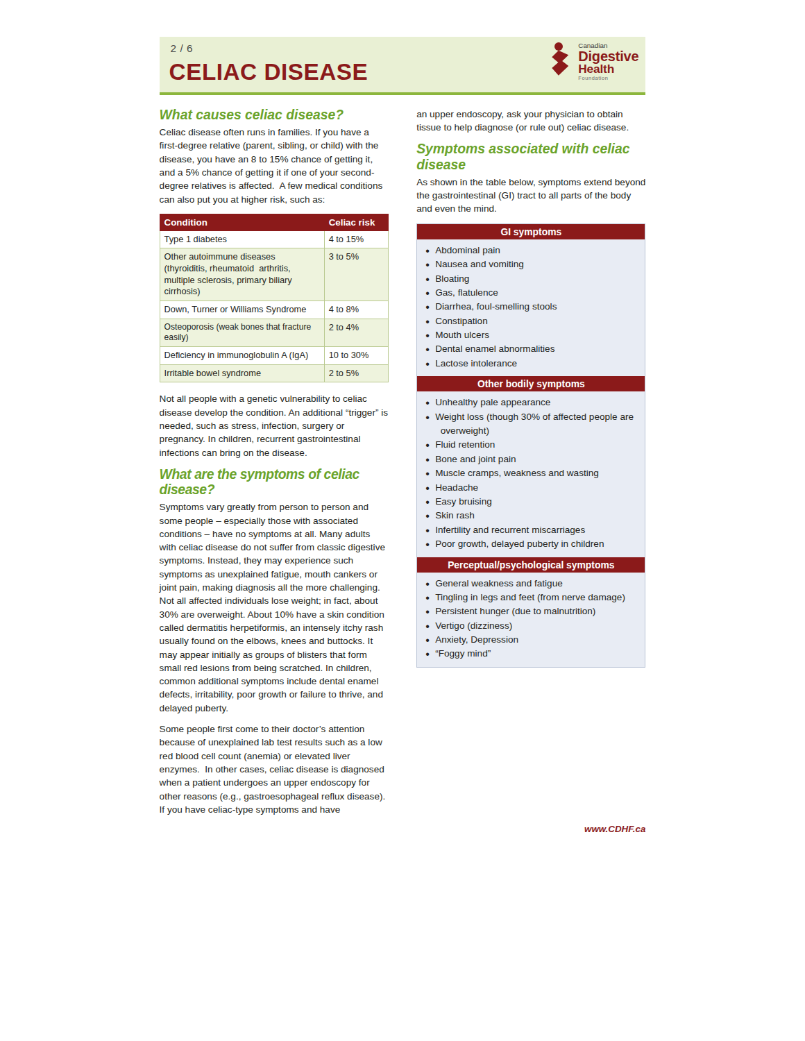2 / 6
CELIAC DISEASE
Canadian
Digestive
Health
Foundation
What causes celiac disease?
Celiac disease often runs in families. If you have a first-degree relative (parent, sibling, or child) with the disease, you have an 8 to 15% chance of getting it, and a 5% chance of getting it if one of your second-degree relatives is affected. A few medical conditions can also put you at higher risk, such as:
| Condition | Celiac risk |
| --- | --- |
| Type 1 diabetes | 4 to 15% |
| Other autoimmune diseases (thyroiditis, rheumatoid arthritis, multiple sclerosis, primary biliary cirrhosis) | 3 to 5% |
| Down, Turner or Williams Syndrome | 4 to 8% |
| Osteoporosis (weak bones that fracture easily) | 2 to 4% |
| Deficiency in immunoglobulin A (IgA) | 10 to 30% |
| Irritable bowel syndrome | 2 to 5% |
Not all people with a genetic vulnerability to celiac disease develop the condition. An additional “trigger” is needed, such as stress, infection, surgery or pregnancy. In children, recurrent gastrointestinal infections can bring on the disease.
What are the symptoms of celiac disease?
Symptoms vary greatly from person to person and some people – especially those with associated conditions – have no symptoms at all. Many adults with celiac disease do not suffer from classic digestive symptoms. Instead, they may experience such symptoms as unexplained fatigue, mouth cankers or joint pain, making diagnosis all the more challenging. Not all affected individuals lose weight; in fact, about 30% are overweight. About 10% have a skin condition called dermatitis herpetiformis, an intensely itchy rash usually found on the elbows, knees and buttocks. It may appear initially as groups of blisters that form small red lesions from being scratched. In children, common additional symptoms include dental enamel defects, irritability, poor growth or failure to thrive, and delayed puberty.
Some people first come to their doctor’s attention because of unexplained lab test results such as a low red blood cell count (anemia) or elevated liver enzymes. In other cases, celiac disease is diagnosed when a patient undergoes an upper endoscopy for other reasons (e.g., gastroesophageal reflux disease). If you have celiac-type symptoms and have
an upper endoscopy, ask your physician to obtain tissue to help diagnose (or rule out) celiac disease.
Symptoms associated with celiac disease
As shown in the table below, symptoms extend beyond the gastrointestinal (GI) tract to all parts of the body and even the mind.
GI symptoms
Abdominal pain
Nausea and vomiting
Bloating
Gas, flatulence
Diarrhea, foul-smelling stools
Constipation
Mouth ulcers
Dental enamel abnormalities
Lactose intolerance
Other bodily symptoms
Unhealthy pale appearance
Weight loss (though 30% of affected people are overweight)
Fluid retention
Bone and joint pain
Muscle cramps, weakness and wasting
Headache
Easy bruising
Skin rash
Infertility and recurrent miscarriages
Poor growth, delayed puberty in children
Perceptual/psychological symptoms
General weakness and fatigue
Tingling in legs and feet (from nerve damage)
Persistent hunger (due to malnutrition)
Vertigo (dizziness)
Anxiety, Depression
“Foggy mind”
www.CDHF.ca